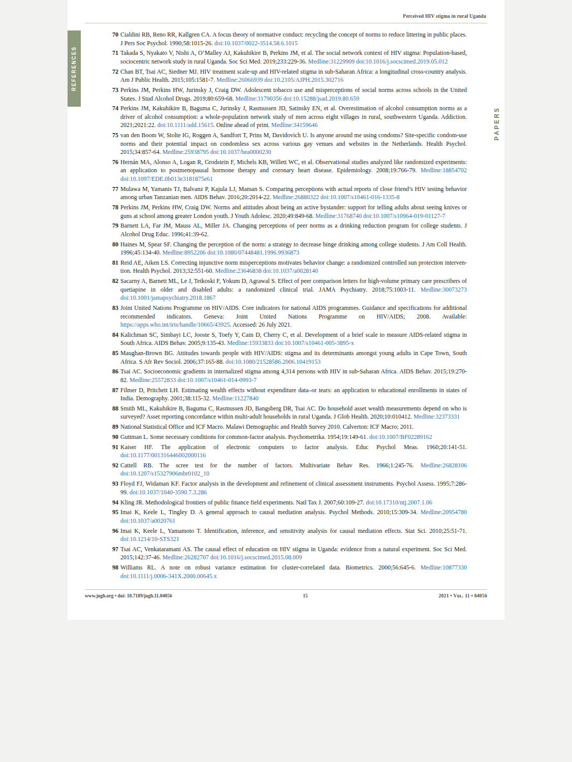Perceived HIV stigma in rural Uganda
REFERENCES
PAPERS
70 Cialdini RB, Reno RR, Kallgren CA. A focus theory of normative conduct: recycling the concept of norms to reduce littering in public places. J Pers Soc Psychol. 1990;58:1015-26. doi:10.1037/0022-3514.58.6.1015
71 Takada S, Nyakato V, Nishi A, O’Malley AJ, Kakuhikire B, Perkins JM, et al. The social network context of HIV stigma: Population-based, sociocentric network study in rural Uganda. Soc Sci Med. 2019;233:229-36. Medline:31229909 doi:10.1016/j.socscimed.2019.05.012
72 Chan BT, Tsai AC, Siedner MJ. HIV treatment scale-up and HIV-related stigma in sub-Saharan Africa: a longitudinal cross-country analysis. Am J Public Health. 2015;105:1581-7. Medline:26066939 doi:10.2105/AJPH.2015.302716
73 Perkins JM, Perkins HW, Jurinsky J, Craig DW. Adolescent tobacco use and misperceptions of social norms across schools in the United States. J Stud Alcohol Drugs. 2019;80:659-68. Medline:31790356 doi:10.15288/jsad.2019.80.659
74 Perkins JM, Kakuhikire B, Baguma C, Jurinsky J, Rasmussen JD, Satinsky EN, et al. Overestimation of alcohol consumption norms as a driver of alcohol consumption: a whole-population network study of men across eight villages in rural, southwestern Uganda. Addiction. 2021;2021:22. doi:10.1111/add.15615. Online ahead of print. Medline:34159646
75van den Boom W, Stolte IG, Roggen A, Sandfort T, Prins M, Davidovich U. Is anyone around me using condoms? Site-specific condom-use norms and their potential impact on condomless sex across various gay venues and websites in the Netherlands. Health Psychol. 2015;34:857-64. Medline:25938795 doi:10.1037/hea0000230
76 Hernán MA, Alonso A, Logan R, Grodstein F, Michels KB, Willett WC, et al. Observational studies analyzed like randomized experiments: an application to postmenopausal hormone therapy and coronary heart disease. Epidemiology. 2008;19:766-79. Medline:18854702 doi:10.1097/EDE.0b013e3181875e61
77 Mulawa M, Yamanis TJ, Balvanz P, Kajula LJ, Maman S. Comparing perceptions with actual reports of close friend’s HIV testing behavior among urban Tanzanian men. AIDS Behav. 2016;20:2014-22. Medline:26880322 doi:10.1007/s10461-016-1335-8
78 Perkins JM, Perkins HW, Craig DW. Norms and attitudes about being an active bystander: support for telling adults about seeing knives or guns at school among greater London youth. J Youth Adolesc. 2020;49:849-68. Medline:31768740 doi:10.1007/s10964-019-01127-7
79 Barnett LA, Far JM, Mauss AL, Miller JA. Changing perceptions of peer norms as a drinking reduction program for college students. J Alcohol Drug Educ. 1996;41:39-62.
80 Haines M, Spear SF. Changing the perception of the norm: a strategy to decrease binge drinking among college students. J Am Coll Health. 1996;45:134-40. Medline:8952206 doi:10.1080/07448481.1996.9936873
81 Reid AE, Aiken LS. Correcting injunctive norm misperceptions motivates behavior change: a randomized controlled sun protection intervention. Health Psychol. 2013;32:551-60. Medline:23646838 doi:10.1037/a0028140
82 Sacarny A, Barnett ML, Le J, Tetkoski F, Yokum D, Agrawal S. Effect of peer comparison letters for high-volume primary care prescribers of quetiapine in older and disabled adults: a randomized clinical trial. JAMA Psychiatry. 2018;75:1003-11. Medline:30073273 doi:10.1001/jamapsychiatry.2018.1867
83 Joint United Nations Programme on HIV/AIDS. Core indicators for national AIDS programmes. Guidance and specifications for additional recommended indicators. Geneva: Joint United Nations Programme on HIV/AIDS; 2008. Available: https://apps.who.int/iris/handle/10665/43925. Accessed: 26 July 2021.
84 Kalichman SC, Simbayi LC, Jooste S, Toefy Y, Cain D, Cherry C, et al. Development of a brief scale to measure AIDS-related stigma in South Africa. AIDS Behav. 2005;9:135-43. Medline:15933833 doi:10.1007/s10461-005-3895-x
85 Maughan-Brown BG. Attitudes towards people with HIV/AIDS: stigma and its determinants amongst young adults in Cape Town, South Africa. S Afr Rev Sociol. 2006;37:165-88. doi:10.1080/21528586.2006.10419153
86 Tsai AC. Socioeconomic gradients in internalized stigma among 4,314 persons with HIV in sub-Saharan Africa. AIDS Behav. 2015;19:270-82. Medline:25572833 doi:10.1007/s10461-014-0993-7
87 Filmer D, Pritchett LH. Estimating wealth effects without expenditure data–or tears: an application to educational enrollments in states of India. Demography. 2001;38:115-32. Medline:11227840
88 Smith ML, Kakuhikire B, Baguma C, Rasmussen JD, Bangsberg DR, Tsai AC. Do household asset wealth measurements depend on who is surveyed? Asset reporting concordance within multi-adult households in rural Uganda. J Glob Health. 2020;10:010412. Medline:32373331
89 National Statistical Office and ICF Macro. Malawi Demographic and Health Survey 2010. Calverton: ICF Macro; 2011.
90 Guttman L. Some necessary conditions for common-factor analysis. Psychometrika. 1954;19:149-61. doi:10.1007/BF02289162
91 Kaiser HF. The application of electronic computers to factor analysis. Educ Psychol Meas. 1960;20:141-51. doi:10.1177/001316446002000116
92 Cattell RB. The scree test for the number of factors. Multivariate Behav Res. 1966;1:245-76. Medline:26828106 doi:10.1207/s15327906mbr0102_10
93 Floyd FJ, Widaman KF. Factor analysis in the development and refinement of clinical assessment instruments. Psychol Assess. 1995;7:286-99. doi:10.1037/1040-3590.7.3.286
94 Kling JR. Methodological frontiers of public finance field experiments. Natl Tax J. 2007;60:109-27. doi:10.17310/ntj.2007.1.06
95 Imai K, Keele L, Tingley D. A general approach to causal mediation analysis. Psychol Methods. 2010;15:309-34. Medline:20954780 doi:10.1037/a0020761
96 Imai K, Keele L, Yamamoto T. Identification, inference, and sensitivity analysis for causal mediation effects. Stat Sci. 2010;25:51-71. doi:10.1214/10-STS321
97 Tsai AC, Venkataramani AS. The causal effect of education on HIV stigma in Uganda: evidence from a natural experiment. Soc Sci Med. 2015;142:37-46. Medline:26282707 doi:10.1016/j.socscimed.2015.08.009
98 Williams RL. A note on robust variance estimation for cluster-correlated data. Biometrics. 2000;56:645-6. Medline:10877330 doi:10.1111/j.0006-341X.2000.00645.x
www.jogh.org • doi: 10.7189/jogh.11.04056
15
2021 • Vᴏʟ. 11 • 04056